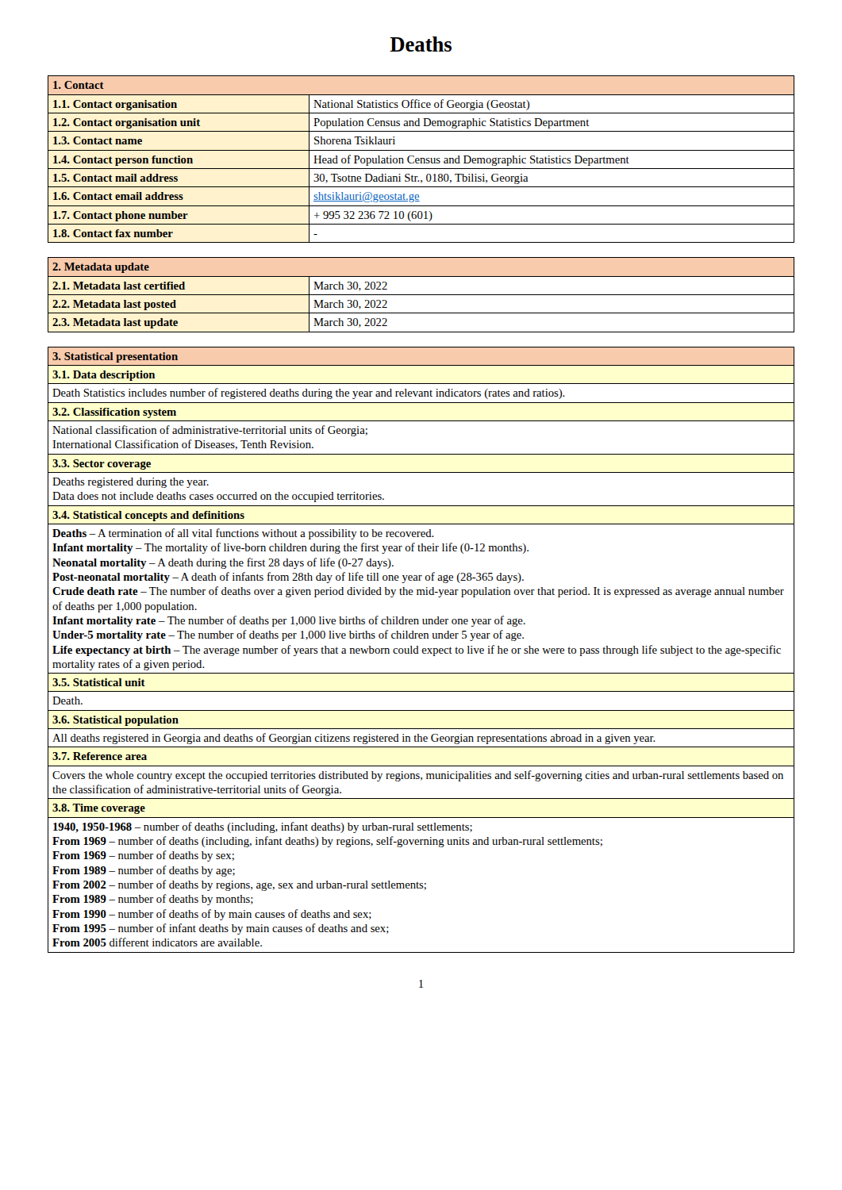Deaths
| 1. Contact |
| 1.1. Contact organisation | National Statistics Office of Georgia (Geostat) |
| 1.2. Contact organisation unit | Population Census and Demographic Statistics Department |
| 1.3. Contact name | Shorena Tsiklauri |
| 1.4. Contact person function | Head of Population Census and Demographic Statistics Department |
| 1.5. Contact mail address | 30, Tsotne Dadiani Str., 0180, Tbilisi, Georgia |
| 1.6. Contact email address | shtsiklauri@geostat.ge |
| 1.7. Contact phone number | + 995 32 236 72 10 (601) |
| 1.8. Contact fax number | - |
| 2. Metadata update |
| 2.1. Metadata last certified | March 30, 2022 |
| 2.2. Metadata last posted | March 30, 2022 |
| 2.3. Metadata last update | March 30, 2022 |
| 3. Statistical presentation |
| 3.1. Data description |
| Death Statistics includes number of registered deaths during the year and relevant indicators (rates and ratios). |
| 3.2. Classification system |
| National classification of administrative-territorial units of Georgia; International Classification of Diseases, Tenth Revision. |
| 3.3. Sector coverage |
| Deaths registered during the year. Data does not include deaths cases occurred on the occupied territories. |
| 3.4. Statistical concepts and definitions |
| Deaths – A termination of all vital functions without a possibility to be recovered. Infant mortality – The mortality of live-born children during the first year of their life (0-12 months). Neonatal mortality – A death during the first 28 days of life (0-27 days). Post-neonatal mortality – A death of infants from 28th day of life till one year of age (28-365 days). Crude death rate – The number of deaths over a given period divided by the mid-year population over that period. It is expressed as average annual number of deaths per 1,000 population. Infant mortality rate – The number of deaths per 1,000 live births of children under one year of age. Under-5 mortality rate – The number of deaths per 1,000 live births of children under 5 year of age. Life expectancy at birth – The average number of years that a newborn could expect to live if he or she were to pass through life subject to the age-specific mortality rates of a given period. |
| 3.5. Statistical unit |
| Death. |
| 3.6. Statistical population |
| All deaths registered in Georgia and deaths of Georgian citizens registered in the Georgian representations abroad in a given year. |
| 3.7. Reference area |
| Covers the whole country except the occupied territories distributed by regions, municipalities and self-governing cities and urban-rural settlements based on the classification of administrative-territorial units of Georgia. |
| 3.8. Time coverage |
| 1940, 1950-1968 – number of deaths (including, infant deaths) by urban-rural settlements; From 1969 – number of deaths (including, infant deaths) by regions, self-governing units and urban-rural settlements; From 1969 – number of deaths by sex; From 1989 – number of deaths by age; From 2002 – number of deaths by regions, age, sex and urban-rural settlements; From 1989 – number of deaths by months; From 1990 – number of deaths of by main causes of deaths and sex; From 1995 – number of infant deaths by main causes of deaths and sex; From 2005 different indicators are available. |
1